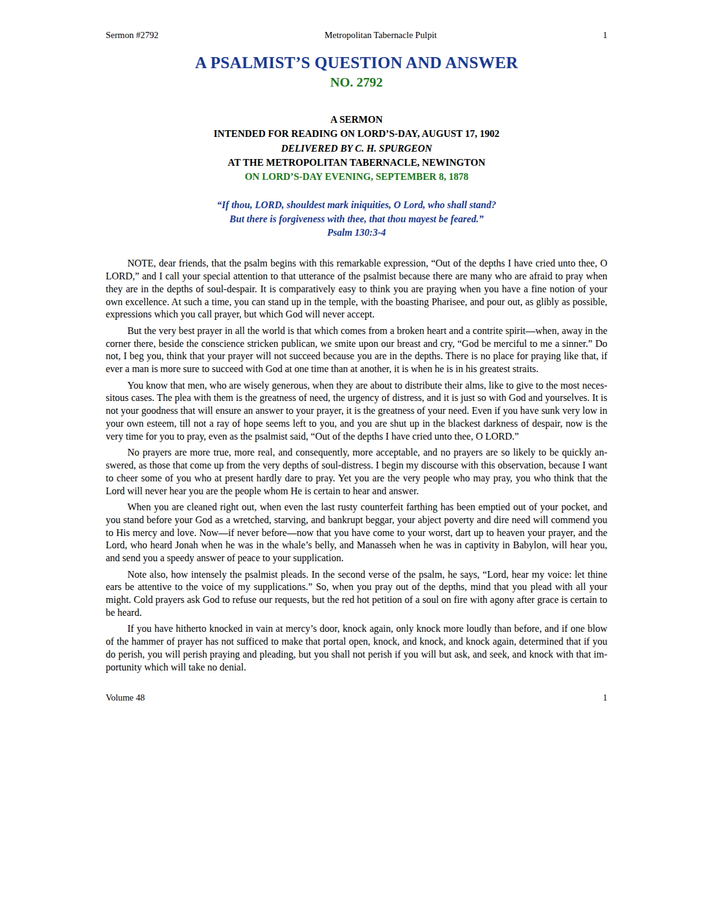Sermon #2792 Metropolitan Tabernacle Pulpit 1
A PSALMIST’S QUESTION AND ANSWER
NO. 2792
A SERMON
INTENDED FOR READING ON LORD’S-DAY, AUGUST 17, 1902
DELIVERED BY C. H. SPURGEON
AT THE METROPOLITAN TABERNACLE, NEWINGTON
ON LORD’S-DAY EVENING, SEPTEMBER 8, 1878
“If thou, LORD, shouldest mark iniquities, O Lord, who shall stand?
But there is forgiveness with thee, that thou mayest be feared.”
Psalm 130:3-4
NOTE, dear friends, that the psalm begins with this remarkable expression, “Out of the depths I have cried unto thee, O LORD,” and I call your special attention to that utterance of the psalmist because there are many who are afraid to pray when they are in the depths of soul-despair. It is comparatively easy to think you are praying when you have a fine notion of your own excellence. At such a time, you can stand up in the temple, with the boasting Pharisee, and pour out, as glibly as possible, expressions which you call prayer, but which God will never accept.
But the very best prayer in all the world is that which comes from a broken heart and a contrite spirit—when, away in the corner there, beside the conscience stricken publican, we smite upon our breast and cry, “God be merciful to me a sinner.” Do not, I beg you, think that your prayer will not succeed because you are in the depths. There is no place for praying like that, if ever a man is more sure to succeed with God at one time than at another, it is when he is in his greatest straits.
You know that men, who are wisely generous, when they are about to distribute their alms, like to give to the most necessitous cases. The plea with them is the greatness of need, the urgency of distress, and it is just so with God and yourselves. It is not your goodness that will ensure an answer to your prayer, it is the greatness of your need. Even if you have sunk very low in your own esteem, till not a ray of hope seems left to you, and you are shut up in the blackest darkness of despair, now is the very time for you to pray, even as the psalmist said, “Out of the depths I have cried unto thee, O LORD.”
No prayers are more true, more real, and consequently, more acceptable, and no prayers are so likely to be quickly answered, as those that come up from the very depths of soul-distress. I begin my discourse with this observation, because I want to cheer some of you who at present hardly dare to pray. Yet you are the very people who may pray, you who think that the Lord will never hear you are the people whom He is certain to hear and answer.
When you are cleaned right out, when even the last rusty counterfeit farthing has been emptied out of your pocket, and you stand before your God as a wretched, starving, and bankrupt beggar, your abject poverty and dire need will commend you to His mercy and love. Now—if never before—now that you have come to your worst, dart up to heaven your prayer, and the Lord, who heard Jonah when he was in the whale’s belly, and Manasseh when he was in captivity in Babylon, will hear you, and send you a speedy answer of peace to your supplication.
Note also, how intensely the psalmist pleads. In the second verse of the psalm, he says, “Lord, hear my voice: let thine ears be attentive to the voice of my supplications.” So, when you pray out of the depths, mind that you plead with all your might. Cold prayers ask God to refuse our requests, but the red hot petition of a soul on fire with agony after grace is certain to be heard.
If you have hitherto knocked in vain at mercy’s door, knock again, only knock more loudly than before, and if one blow of the hammer of prayer has not sufficed to make that portal open, knock, and knock, and knock again, determined that if you do perish, you will perish praying and pleading, but you shall not perish if you will but ask, and seek, and knock with that importunity which will take no denial.
Volume 48 1